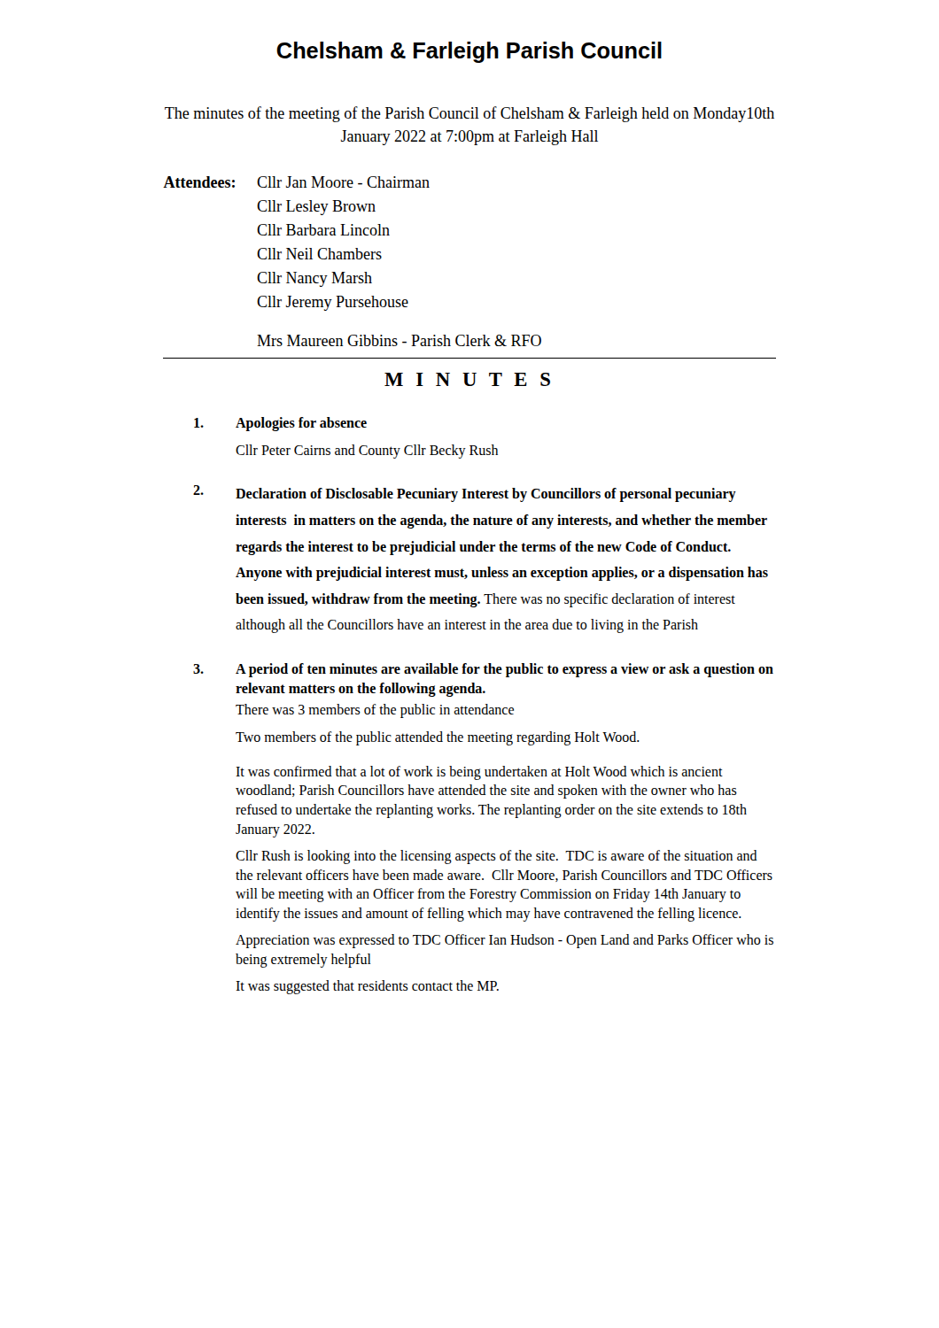Chelsham & Farleigh Parish Council
The minutes of the meeting of the Parish Council of Chelsham & Farleigh held on Monday10th January 2022 at 7:00pm at Farleigh Hall
Attendees:
Cllr Jan Moore - Chairman
Cllr Lesley Brown
Cllr Barbara Lincoln
Cllr Neil Chambers
Cllr Nancy Marsh
Cllr Jeremy Pursehouse
Mrs Maureen Gibbins - Parish Clerk & RFO
M I N U T E S
Apologies for absence
Cllr Peter Cairns and County Cllr Becky Rush
Declaration of Disclosable Pecuniary Interest by Councillors of personal pecuniary interests in matters on the agenda, the nature of any interests, and whether the member regards the interest to be prejudicial under the terms of the new Code of Conduct. Anyone with prejudicial interest must, unless an exception applies, or a dispensation has been issued, withdraw from the meeting. There was no specific declaration of interest although all the Councillors have an interest in the area due to living in the Parish
A period of ten minutes are available for the public to express a view or ask a question on relevant matters on the following agenda.
There was 3 members of the public in attendance
Two members of the public attended the meeting regarding Holt Wood.
It was confirmed that a lot of work is being undertaken at Holt Wood which is ancient woodland; Parish Councillors have attended the site and spoken with the owner who has refused to undertake the replanting works. The replanting order on the site extends to 18th January 2022.
Cllr Rush is looking into the licensing aspects of the site. TDC is aware of the situation and the relevant officers have been made aware. Cllr Moore, Parish Councillors and TDC Officers will be meeting with an Officer from the Forestry Commission on Friday 14th January to identify the issues and amount of felling which may have contravened the felling licence.
Appreciation was expressed to TDC Officer Ian Hudson - Open Land and Parks Officer who is being extremely helpful
It was suggested that residents contact the MP.